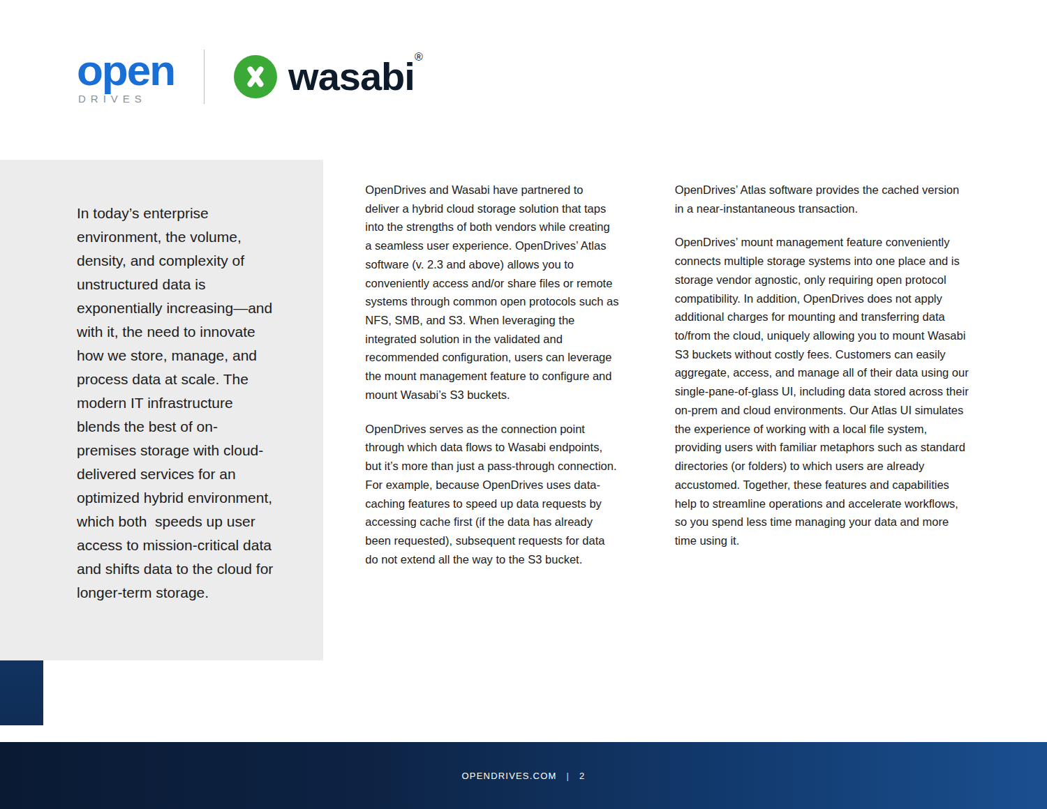open DRIVES
wasabi®
In today’s enterprise environment, the volume, density, and complexity of unstructured data is exponentially increasing—and with it, the need to innovate how we store, manage, and process data at scale. The modern IT infrastructure blends the best of on-premises storage with cloud-delivered services for an optimized hybrid environment, which both speeds up user access to mission-critical data and shifts data to the cloud for longer-term storage.
OpenDrives and Wasabi have partnered to deliver a hybrid cloud storage solution that taps into the strengths of both vendors while creating a seamless user experience. OpenDrives’ Atlas software (v. 2.3 and above) allows you to conveniently access and/or share files or remote systems through common open protocols such as NFS, SMB, and S3. When leveraging the integrated solution in the validated and recommended configuration, users can leverage the mount management feature to configure and mount Wasabi’s S3 buckets.
OpenDrives serves as the connection point through which data flows to Wasabi endpoints, but it’s more than just a pass-through connection. For example, because OpenDrives uses data-caching features to speed up data requests by accessing cache first (if the data has already been requested), subsequent requests for data do not extend all the way to the S3 bucket.
OpenDrives’ Atlas software provides the cached version in a near-instantaneous transaction.
OpenDrives’ mount management feature conveniently connects multiple storage systems into one place and is storage vendor agnostic, only requiring open protocol compatibility. In addition, OpenDrives does not apply additional charges for mounting and transferring data to/from the cloud, uniquely allowing you to mount Wasabi S3 buckets without costly fees. Customers can easily aggregate, access, and manage all of their data using our single-pane-of-glass UI, including data stored across their on-prem and cloud environments. Our Atlas UI simulates the experience of working with a local file system, providing users with familiar metaphors such as standard directories (or folders) to which users are already accustomed. Together, these features and capabilities help to streamline operations and accelerate workflows, so you spend less time managing your data and more time using it.
OPENDRIVES.COM | 2